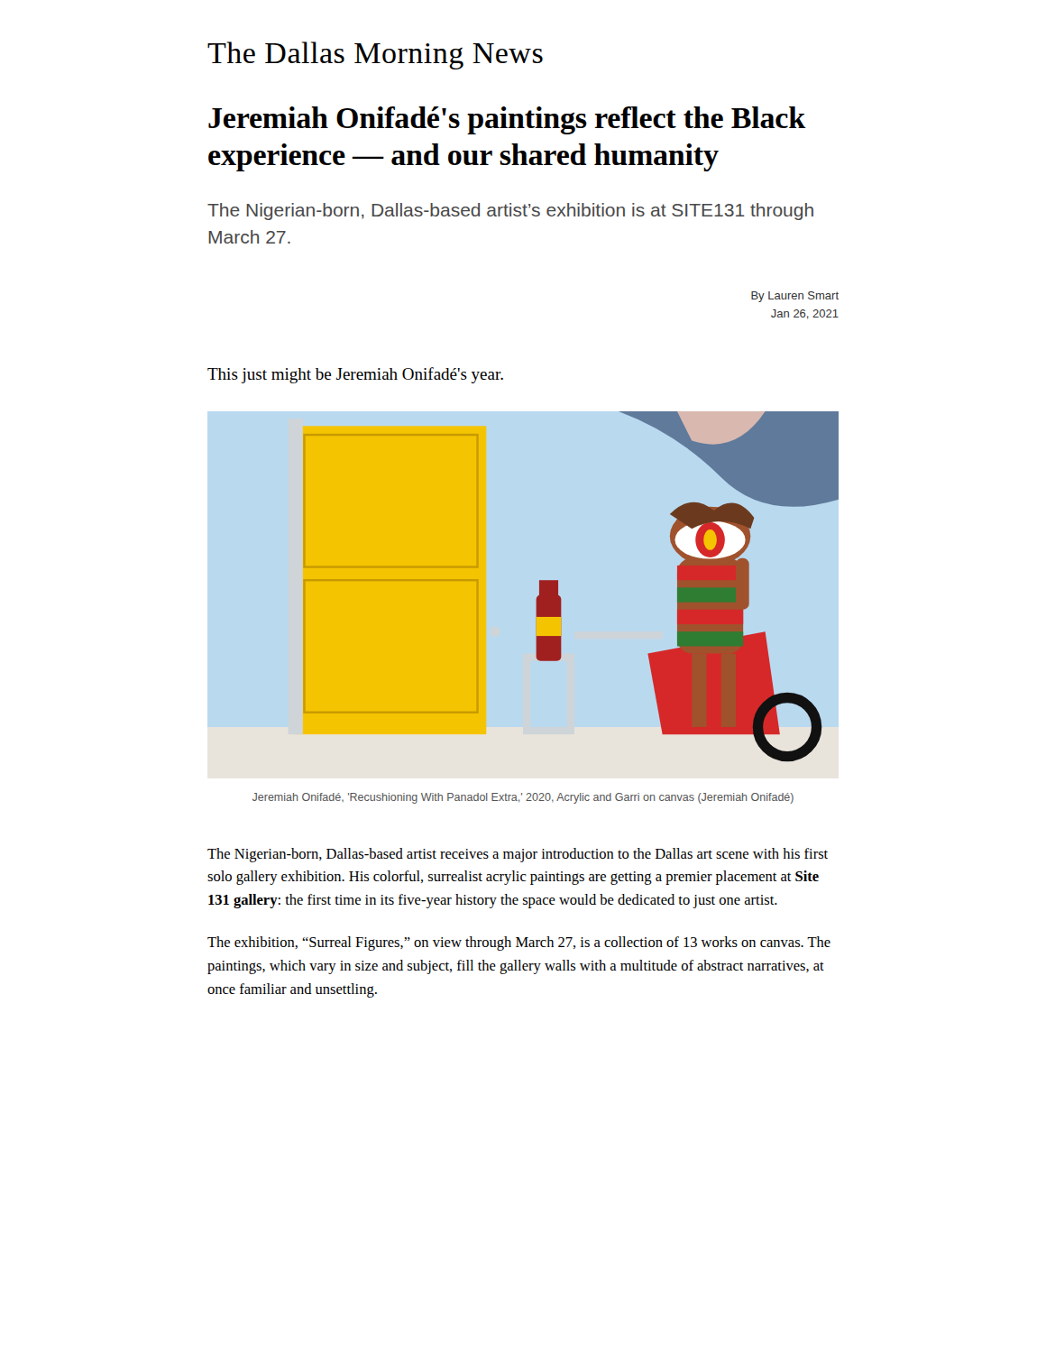The Dallas Morning News
Jeremiah Onifadé's paintings reflect the Black experience — and our shared humanity
The Nigerian-born, Dallas-based artist’s exhibition is at SITE131 through March 27.
By Lauren Smart
Jan 26, 2021
This just might be Jeremiah Onifadé's year.
Jeremiah Onifadé, 'Recushioning With Panadol Extra,' 2020, Acrylic and Garri on canvas (Jeremiah Onifadé)
The Nigerian-born, Dallas-based artist receives a major introduction to the Dallas art scene with his first solo gallery exhibition. His colorful, surrealist acrylic paintings are getting a premier placement at Site 131 gallery: the first time in its five-year history the space would be dedicated to just one artist.
The exhibition, “Surreal Figures,” on view through March 27, is a collection of 13 works on canvas. The paintings, which vary in size and subject, fill the gallery walls with a multitude of abstract narratives, at once familiar and unsettling.